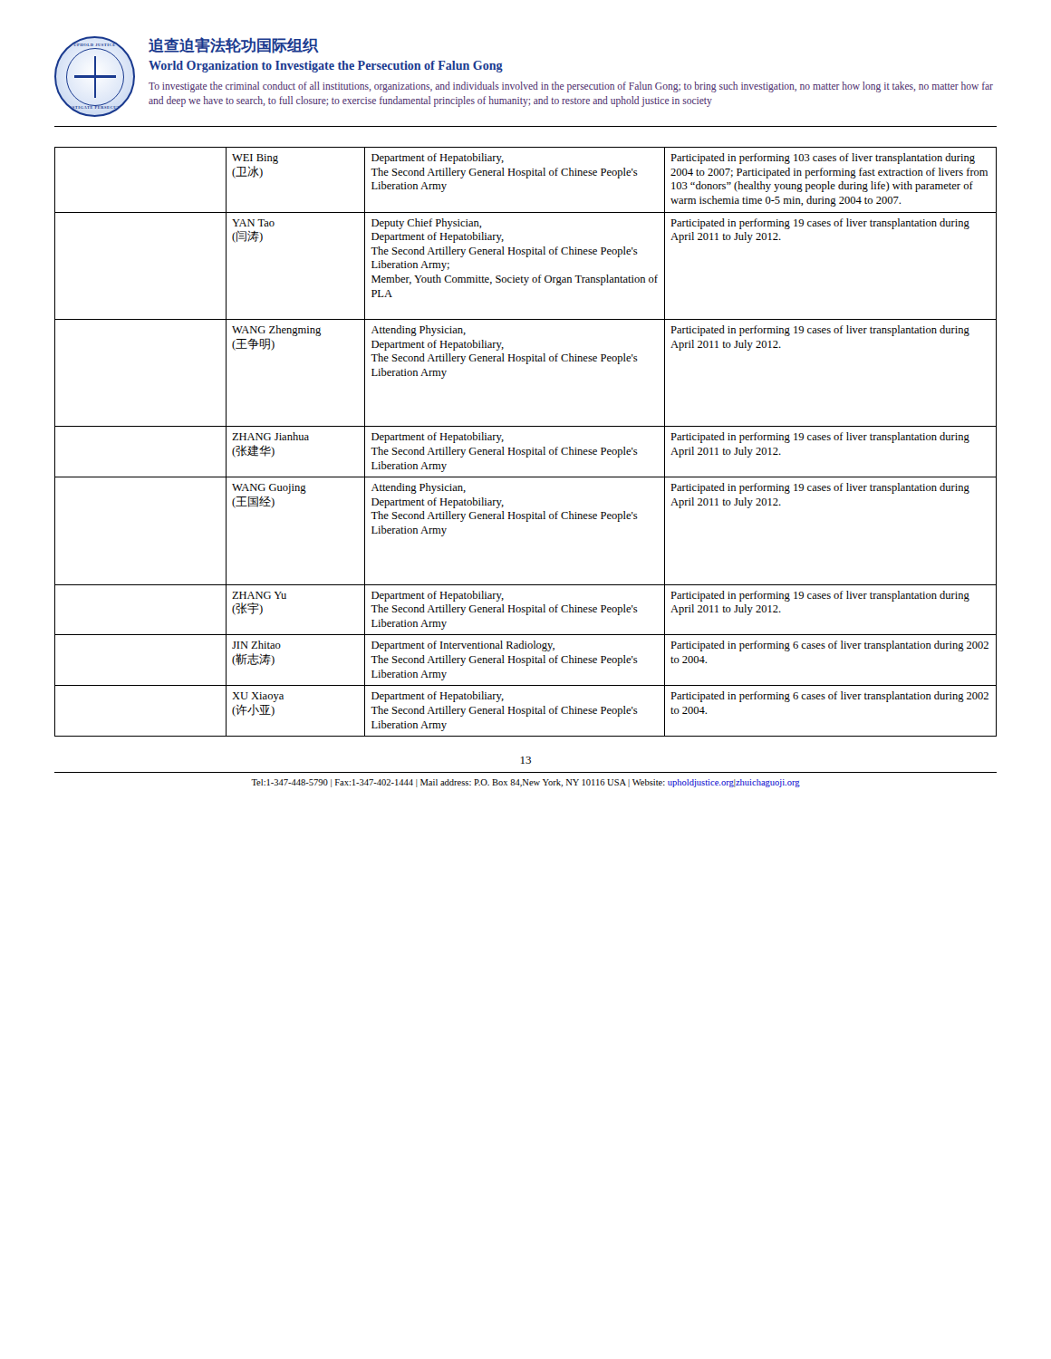UPHOLD JUSTICE
INVESTIGATE PERSECUTION
追查迫害法轮功国际组织
World Organization to Investigate the Persecution of Falun Gong
To investigate the criminal conduct of all institutions, organizations, and individuals involved in the persecution of Falun Gong; to bring such investigation, no matter how long it takes, no matter how far and deep we have to search, to full closure; to exercise fundamental principles of humanity; and to restore and uphold justice in society
| | WEI Bing (卫冰) | Department of Hepatobiliary, The Second Artillery General Hospital of Chinese People's Liberation Army | Participated in performing 103 cases of liver transplantation during 2004 to 2007; Participated in performing fast extraction of livers from 103 “donors” (healthy young people during life) with parameter of warm ischemia time 0-5 min, during 2004 to 2007. |
| | YAN Tao (闫涛) | Deputy Chief Physician, Department of Hepatobiliary, The Second Artillery General Hospital of Chinese People's Liberation Army; Member, Youth Committe, Society of Organ Transplantation of PLA | Participated in performing 19 cases of liver transplantation during April 2011 to July 2012. |
| | WANG Zhengming (王争明) | Attending Physician, Department of Hepatobiliary, The Second Artillery General Hospital of Chinese People's Liberation Army | Participated in performing 19 cases of liver transplantation during April 2011 to July 2012. |
| | ZHANG Jianhua (张建华) | Department of Hepatobiliary, The Second Artillery General Hospital of Chinese People's Liberation Army | Participated in performing 19 cases of liver transplantation during April 2011 to July 2012. |
| | WANG Guojing (王国经) | Attending Physician, Department of Hepatobiliary, The Second Artillery General Hospital of Chinese People's Liberation Army | Participated in performing 19 cases of liver transplantation during April 2011 to July 2012. |
| | ZHANG Yu (张宇) | Department of Hepatobiliary, The Second Artillery General Hospital of Chinese People's Liberation Army | Participated in performing 19 cases of liver transplantation during April 2011 to July 2012. |
| | JIN Zhitao (靳志涛) | Department of Interventional Radiology, The Second Artillery General Hospital of Chinese People's Liberation Army | Participated in performing 6 cases of liver transplantation during 2002 to 2004. |
| | XU Xiaoya (许小亚) | Department of Hepatobiliary, The Second Artillery General Hospital of Chinese People's Liberation Army | Participated in performing 6 cases of liver transplantation during 2002 to 2004. |
13
Tel:1-347-448-5790 | Fax:1-347-402-1444 | Mail address: P.O. Box 84,New York, NY 10116 USA | Website: upholdjustice.org|zhuichaguoji.org